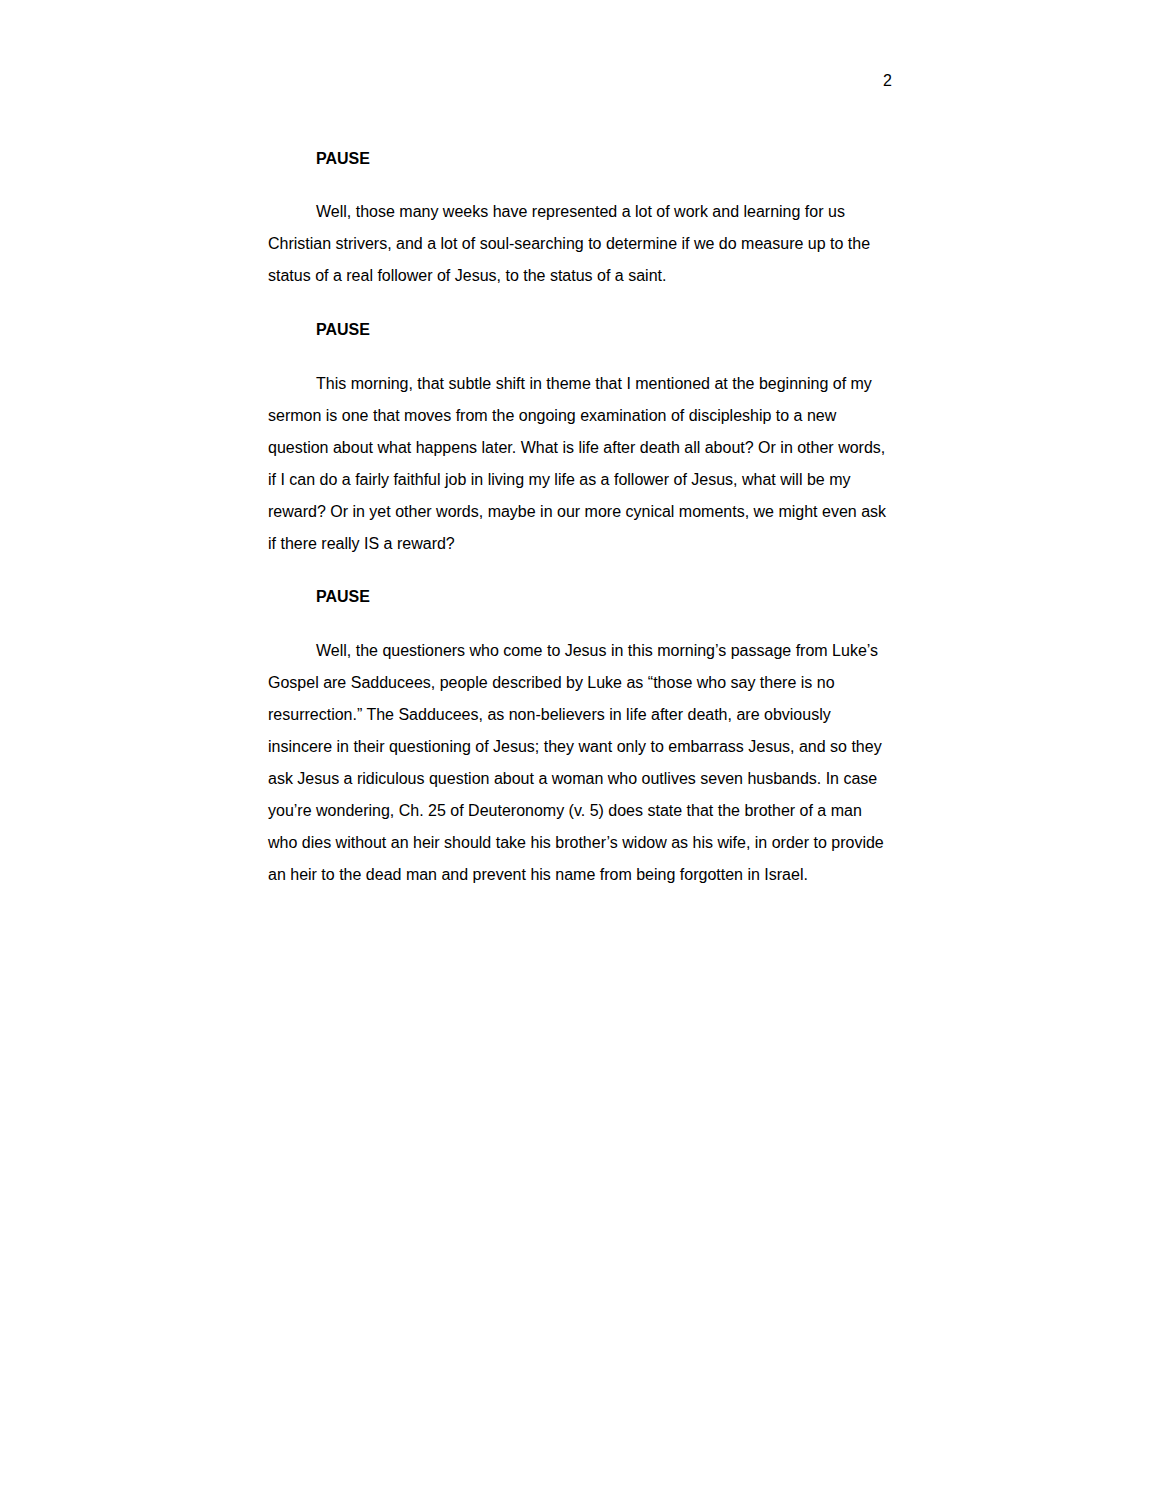2
PAUSE
Well, those many weeks have represented a lot of work and learning for us Christian strivers, and a lot of soul-searching to determine if we do measure up to the status of a real follower of Jesus, to the status of a saint.
PAUSE
This morning, that subtle shift in theme that I mentioned at the beginning of my sermon is one that moves from the ongoing examination of discipleship to a new question about what happens later. What is life after death all about? Or in other words, if I can do a fairly faithful job in living my life as a follower of Jesus, what will be my reward? Or in yet other words, maybe in our more cynical moments, we might even ask if there really IS a reward?
PAUSE
Well, the questioners who come to Jesus in this morning’s passage from Luke’s Gospel are Sadducees, people described by Luke as “those who say there is no resurrection.” The Sadducees, as non-believers in life after death, are obviously insincere in their questioning of Jesus; they want only to embarrass Jesus, and so they ask Jesus a ridiculous question about a woman who outlives seven husbands. In case you’re wondering, Ch. 25 of Deuteronomy (v. 5) does state that the brother of a man who dies without an heir should take his brother’s widow as his wife, in order to provide an heir to the dead man and prevent his name from being forgotten in Israel.